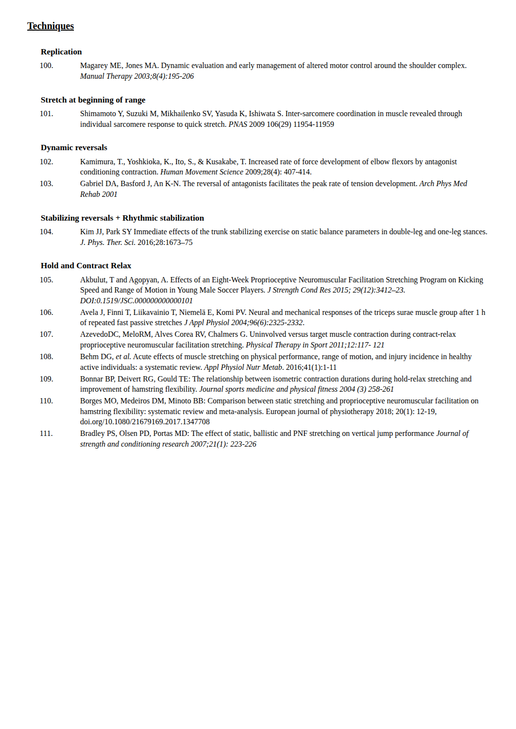Techniques
Replication
100. Magarey ME, Jones MA. Dynamic evaluation and early management of altered motor control around the shoulder complex. Manual Therapy 2003;8(4):195-206
Stretch at beginning of range
101. Shimamoto Y, Suzuki M, Mikhailenko SV, Yasuda K, Ishiwata S. Inter-sarcomere coordination in muscle revealed through individual sarcomere response to quick stretch. PNAS 2009 106(29) 11954-11959
Dynamic reversals
102. Kamimura, T., Yoshkioka, K., Ito, S., & Kusakabe, T. Increased rate of force development of elbow flexors by antagonist conditioning contraction. Human Movement Science 2009;28(4): 407-414.
103. Gabriel DA, Basford J, An K-N. The reversal of antagonists facilitates the peak rate of tension development. Arch Phys Med Rehab 2001
Stabilizing reversals + Rhythmic stabilization
104. Kim JJ, Park SY Immediate effects of the trunk stabilizing exercise on static balance parameters in double-leg and one-leg stances. J. Phys. Ther. Sci. 2016;28:1673–75
Hold and Contract Relax
105. Akbulut, T and Agopyan, A. Effects of an Eight-Week Proprioceptive Neuromuscular Facilitation Stretching Program on Kicking Speed and Range of Motion in Young Male Soccer Players. J Strength Cond Res 2015; 29(12):3412–23. DOI:0.1519/JSC.000000000000101
106. Avela J, Finni T, Liikavainio T, Niemelä E, Komi PV. Neural and mechanical responses of the triceps surae muscle group after 1 h of repeated fast passive stretches J Appl Physiol 2004;96(6):2325-2332.
107. AzevedoDC, MeloRM, Alves Corea RV, Chalmers G. Uninvolved versus target muscle contraction during contract-relax proprioceptive neuromuscular facilitation stretching. Physical Therapy in Sport 2011;12:117- 121
108. Behm DG, et al. Acute effects of muscle stretching on physical performance, range of motion, and injury incidence in healthy active individuals: a systematic review. Appl Physiol Nutr Metab. 2016;41(1):1-11
109. Bonnar BP, Deivert RG, Gould TE: The relationship between isometric contraction durations during hold-relax stretching and improvement of hamstring flexibility. Journal sports medicine and physical fitness 2004 (3) 258-261
110. Borges MO, Medeiros DM, Minoto BB: Comparison between static stretching and proprioceptive neuromuscular facilitation on hamstring flexibility: systematic review and meta-analysis. European journal of physiotherapy 2018; 20(1): 12-19, doi.org/10.1080/21679169.2017.1347708
111. Bradley PS, Olsen PD, Portas MD: The effect of static, ballistic and PNF stretching on vertical jump performance Journal of strength and conditioning research 2007;21(1): 223-226